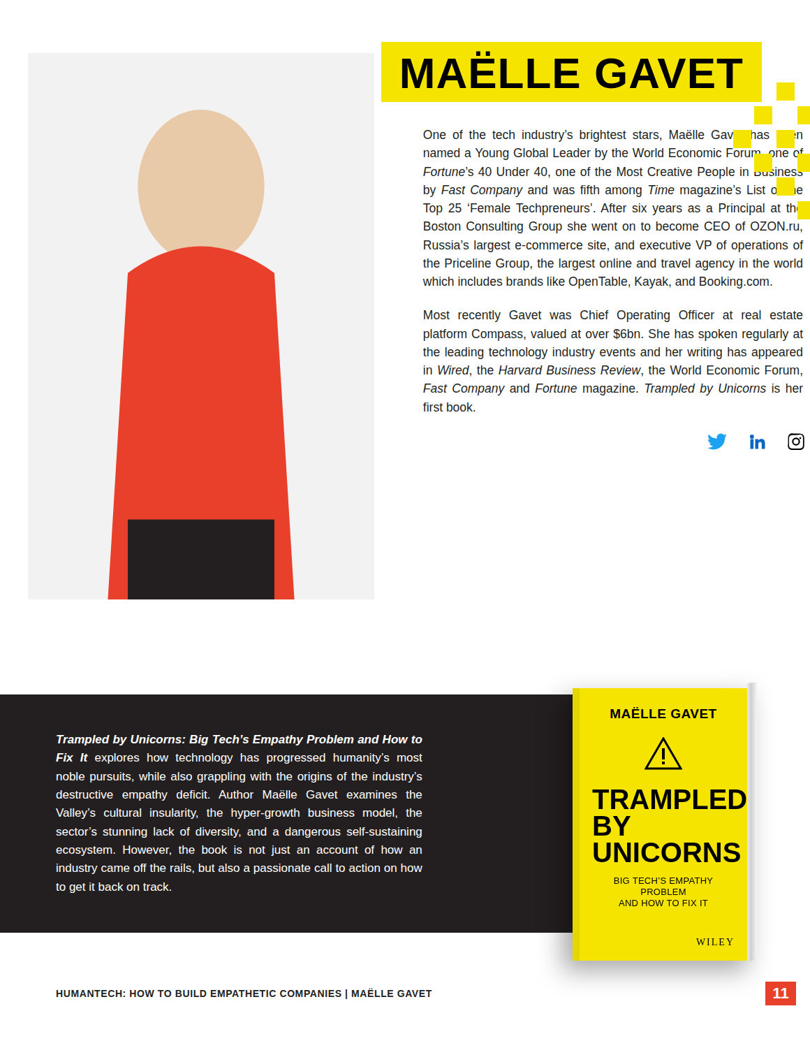Maëlle Gavet
One of the tech industry’s brightest stars, Maëlle Gavet has been named a Young Global Leader by the World Economic Forum, one of Fortune’s 40 Under 40, one of the Most Creative People in Business by Fast Company and was fifth among Time magazine’s List of the Top 25 ‘Female Techpreneurs’. After six years as a Principal at the Boston Consulting Group she went on to become CEO of OZON.ru, Russia’s largest e-commerce site, and executive VP of operations of the Priceline Group, the largest online and travel agency in the world which includes brands like OpenTable, Kayak, and Booking.com.
Most recently Gavet was Chief Operating Officer at real estate platform Compass, valued at over $6bn. She has spoken regularly at the leading technology industry events and her writing has appeared in Wired, the Harvard Business Review, the World Economic Forum, Fast Company and Fortune magazine. Trampled by Unicorns is her first book.
Trampled by Unicorns: Big Tech’s Empathy Problem and How to Fix It explores how technology has progressed humanity’s most noble pursuits, while also grappling with the origins of the industry’s destructive empathy deficit. Author Maëlle Gavet examines the Valley’s cultural insularity, the hyper-growth business model, the sector’s stunning lack of diversity, and a dangerous self-sustaining ecosystem. However, the book is not just an account of how an industry came off the rails, but also a passionate call to action on how to get it back on track.
Maëlle Gavet
Trampled
by Unicorns
Big Tech’s Empathy Problem
and How to Fix It
WILEY
HumanTech: How to Build Empathetic Companies | Maëlle Gavet
11